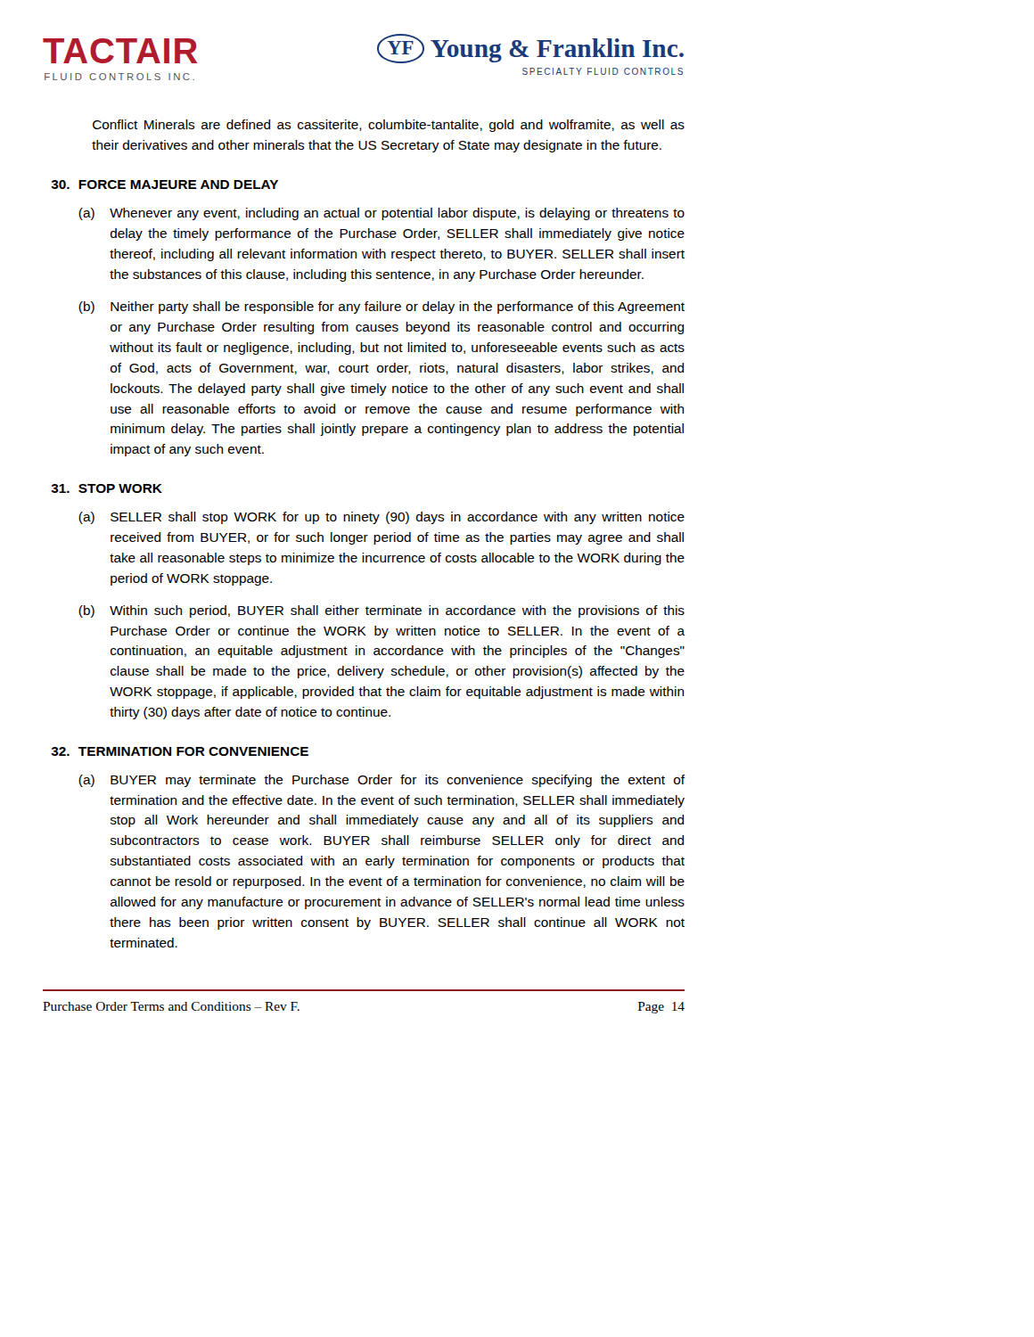TACTAIR
FLUID CONTROLS INC.
YF Young & Franklin Inc.
SPECIALTY FLUID CONTROLS
Conflict Minerals are defined as cassiterite, columbite-tantalite, gold and wolframite, as well as their derivatives and other minerals that the US Secretary of State may designate in the future.
Force Majeure and Delay
Whenever any event, including an actual or potential labor dispute, is delaying or threatens to delay the timely performance of the Purchase Order, SELLER shall immediately give notice thereof, including all relevant information with respect thereto, to BUYER. SELLER shall insert the substances of this clause, including this sentence, in any Purchase Order hereunder.
Neither party shall be responsible for any failure or delay in the performance of this Agreement or any Purchase Order resulting from causes beyond its reasonable control and occurring without its fault or negligence, including, but not limited to, unforeseeable events such as acts of God, acts of Government, war, court order, riots, natural disasters, labor strikes, and lockouts. The delayed party shall give timely notice to the other of any such event and shall use all reasonable efforts to avoid or remove the cause and resume performance with minimum delay. The parties shall jointly prepare a contingency plan to address the potential impact of any such event.
Stop Work
SELLER shall stop WORK for up to ninety (90) days in accordance with any written notice received from BUYER, or for such longer period of time as the parties may agree and shall take all reasonable steps to minimize the incurrence of costs allocable to the WORK during the period of WORK stoppage.
Within such period, BUYER shall either terminate in accordance with the provisions of this Purchase Order or continue the WORK by written notice to SELLER. In the event of a continuation, an equitable adjustment in accordance with the principles of the "Changes" clause shall be made to the price, delivery schedule, or other provision(s) affected by the WORK stoppage, if applicable, provided that the claim for equitable adjustment is made within thirty (30) days after date of notice to continue.
Termination for Convenience
BUYER may terminate the Purchase Order for its convenience specifying the extent of termination and the effective date. In the event of such termination, SELLER shall immediately stop all Work hereunder and shall immediately cause any and all of its suppliers and subcontractors to cease work. BUYER shall reimburse SELLER only for direct and substantiated costs associated with an early termination for components or products that cannot be resold or repurposed. In the event of a termination for convenience, no claim will be allowed for any manufacture or procurement in advance of SELLER's normal lead time unless there has been prior written consent by BUYER. SELLER shall continue all WORK not terminated.
Purchase Order Terms and Conditions – Rev F. Page 14